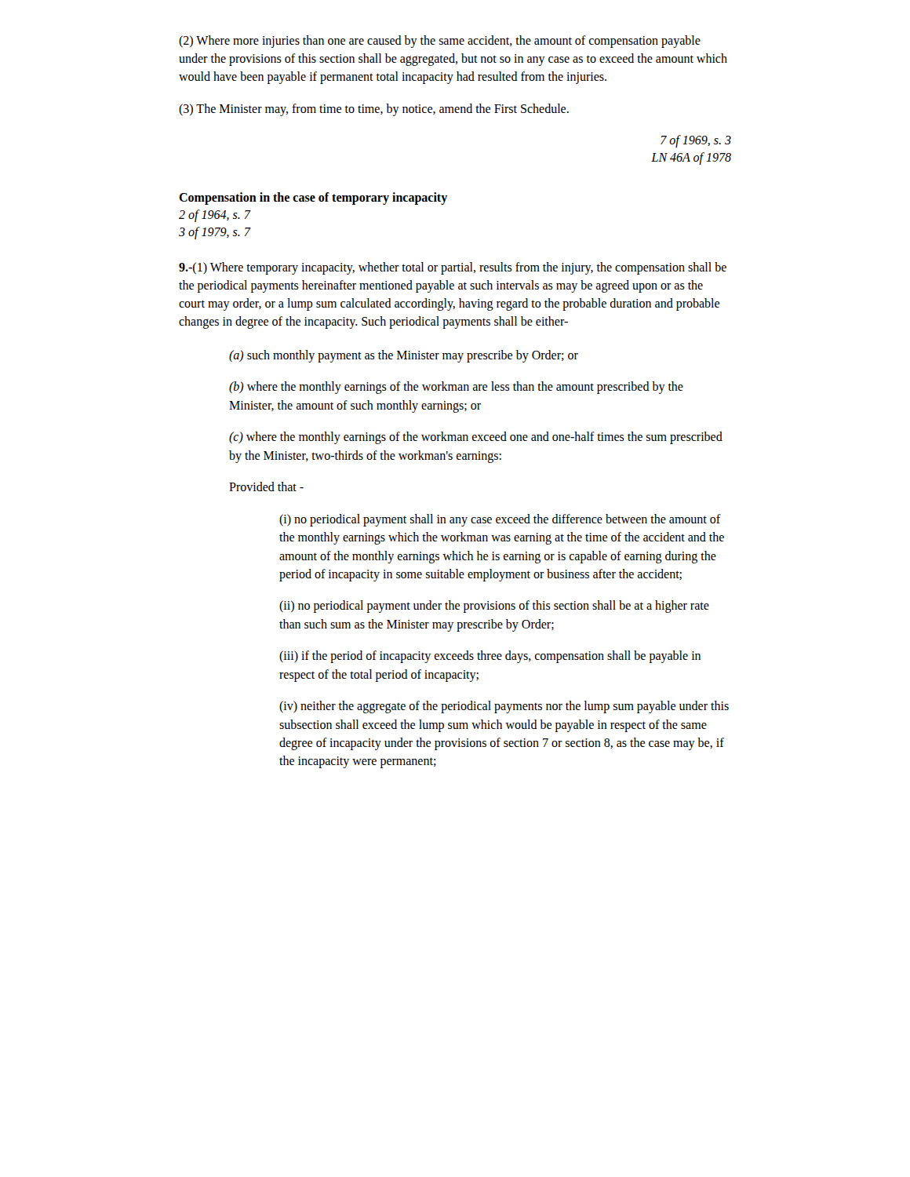(2) Where more injuries than one are caused by the same accident, the amount of compensation payable under the provisions of this section shall be aggregated, but not so in any case as to exceed the amount which would have been payable if permanent total incapacity had resulted from the injuries.
(3) The Minister may, from time to time, by notice, amend the First Schedule.
7 of 1969, s. 3
LN 46A of 1978
Compensation in the case of temporary incapacity
2 of 1964, s. 7 3 of 1979, s. 7
9.-(1) Where temporary incapacity, whether total or partial, results from the injury, the compensation shall be the periodical payments hereinafter mentioned payable at such intervals as may be agreed upon or as the court may order, or a lump sum calculated accordingly, having regard to the probable duration and probable changes in degree of the incapacity. Such periodical payments shall be either-
(a) such monthly payment as the Minister may prescribe by Order; or
(b) where the monthly earnings of the workman are less than the amount prescribed by the Minister, the amount of such monthly earnings; or
(c) where the monthly earnings of the workman exceed one and one-half times the sum prescribed by the Minister, two-thirds of the workman's earnings:
Provided that -
(i) no periodical payment shall in any case exceed the difference between the amount of the monthly earnings which the workman was earning at the time of the accident and the amount of the monthly earnings which he is earning or is capable of earning during the period of incapacity in some suitable employment or business after the accident;
(ii) no periodical payment under the provisions of this section shall be at a higher rate than such sum as the Minister may prescribe by Order;
(iii) if the period of incapacity exceeds three days, compensation shall be payable in respect of the total period of incapacity;
(iv) neither the aggregate of the periodical payments nor the lump sum payable under this subsection shall exceed the lump sum which would be payable in respect of the same degree of incapacity under the provisions of section 7 or section 8, as the case may be, if the incapacity were permanent;